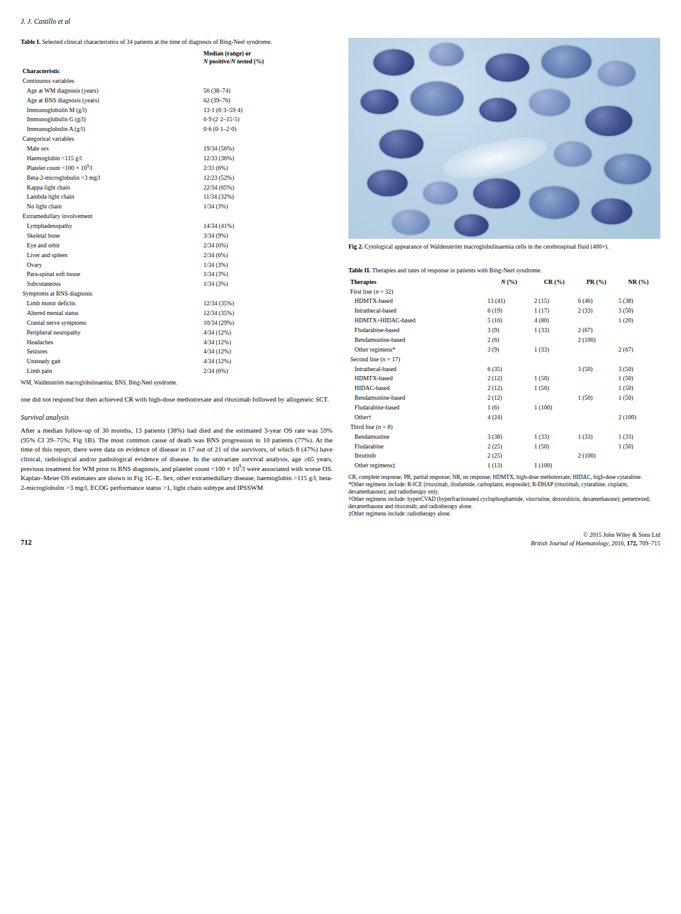J. J. Castillo et al
Table I. Selected clinical characteristics of 34 patients at the time of diagnosis of Bing-Neel syndrome.
| | Median (range) or N positive/ N tested (%) |
| --- | --- |
| Characteristic | |
| Continuous variables | |
| Age at WM diagnosis (years) | 56 (38–74) |
| Age at BNS diagnosis (years) | 62 (39–76) |
| Immunoglobulin M (g/l) | 13·1 (0·3–59·4) |
| Immunoglobulin G (g/l) | 6·9 (2·2–15·5) |
| Immunoglobulin A (g/l) | 0·6 (0·1–2·0) |
| Categorical variables | |
| Male sex | 19/34 (56%) |
| Haemoglobin <115 g/l | 12/33 (36%) |
| Platelet count <100 × 10 9 /l | 2/33 (6%) |
| Beta-2-microglobulin >3 mg/l | 12/23 (52%) |
| Kappa light chain | 22/34 (65%) |
| Lambda light chain | 11/34 (32%) |
| No light chain | 1/34 (3%) |
| Extramedullary involvement | |
| Lymphadenopathy | 14/34 (41%) |
| Skeletal bone | 3/34 (9%) |
| Eye and orbit | 2/34 (6%) |
| Liver and spleen | 2/34 (6%) |
| Ovary | 1/34 (3%) |
| Para-spinal soft tissue | 1/34 (3%) |
| Subcutaneous | 1/34 (3%) |
| Symptoms at BNS diagnosis | |
| Limb motor deficits | 12/34 (35%) |
| Altered mental status | 12/34 (35%) |
| Cranial nerve symptoms | 10/34 (29%) |
| Peripheral neuropathy | 4/34 (12%) |
| Headaches | 4/34 (12%) |
| Seizures | 4/34 (12%) |
| Unsteady gait | 4/34 (12%) |
| Limb pain | 2/34 (6%) |
WM, Waldenström macroglobulinaemia; BNS, Bing-Neel syndrome.
one did not respond but then achieved CR with high-dose methotrexate and rituximab followed by allogeneic SCT.
Survival analysis
After a median follow-up of 30 months, 13 patients (38%) had died and the estimated 3-year OS rate was 59% (95% CI 39–75%; Fig 1B). The most common cause of death was BNS progression in 10 patients (77%). At the time of this report, there were data on evidence of disease in 17 out of 21 of the survivors, of which 8 (47%) have clinical, radiological and/or pathological evidence of disease. In the univariate survival analysis, age ≥65 years, previous treatment for WM prior to BNS diagnosis, and platelet count <100 × 109/l were associated with worse OS. Kaplan–Meier OS estimates are shown in Fig 1C–E. Sex, other extramedullary disease, haemoglobin >115 g/l, beta-2-microglobulin >3 mg/l, ECOG performance status >1, light chain subtype and IPSSWM
Fig 2. Cytological appearance of Waldenström macroglobulinaemia cells in the cerebrospinal fluid (400×).
Table II. Therapies and rates of response in patients with Bing-Neel syndrome.
| Therapies | N (%) | CR (%) | PR (%) | NR (%) |
| --- | --- | --- | --- | --- |
| First line ( n = 32) | | | | |
| HDMTX-based | 13 (41) | 2 (15) | 6 (46) | 5 (38) |
| Intrathecal-based | 6 (19) | 1 (17) | 2 (33) | 3 (50) |
| HDMTX+HIDAC-based | 5 (16) | 4 (80) | | 1 (20) |
| Fludarabine-based | 3 (9) | 1 (33) | 2 (67) | |
| Bendamustine-based | 2 (6) | | 2 (100) | |
| Other regimens* | 3 (9) | 1 (33) | | 2 (67) |
| Second line ( n = 17) | | | | |
| Intrathecal-based | 6 (35) | | 3 (50) | 3 (50) |
| HDMTX-based | 2 (12) | 1 (50) | | 1 (50) |
| HIDAC-based | 2 (12) | 1 (50) | | 1 (50) |
| Bendamustine-based | 2 (12) | | 1 (50) | 1 (50) |
| Fludarabine-based | 1 (6) | 1 (100) | | |
| Other† | 4 (24) | | | 2 (100) |
| Third line ( n = 8) | | | | |
| Bendamustine | 3 (38) | 1 (33) | 1 (33) | 1 (33) |
| Fludarabine | 2 (25) | 1 (50) | | 1 (50) |
| Ibrutinib | 2 (25) | | 2 (100) | |
| Other regimens‡ | 1 (13) | 1 (100) | | |
CR, complete response; PR, partial response; NR, no response; HDMTX, high-dose methotrexate; HIDAC, high-dose cytarabine.
*Other regimens include: R-ICE (rituximab, ifosfamide, carboplatin, etoposide); R-DHAP (rituximab, cytarabine, cisplatin, dexamethasone); and radiotherapy only.
†Other regimens include: hyperCVAD (hyperfractionated cyclophosphamide, vincristine, doxorubicin, dexamethasone); pemetrexed; dexamethasone and rituximab; and radiotherapy alone.
‡Other regimens include: radiotherapy alone.
712
© 2015 John Wiley & Sons Ltd
British Journal of Haematology, 2016, 172, 709–715